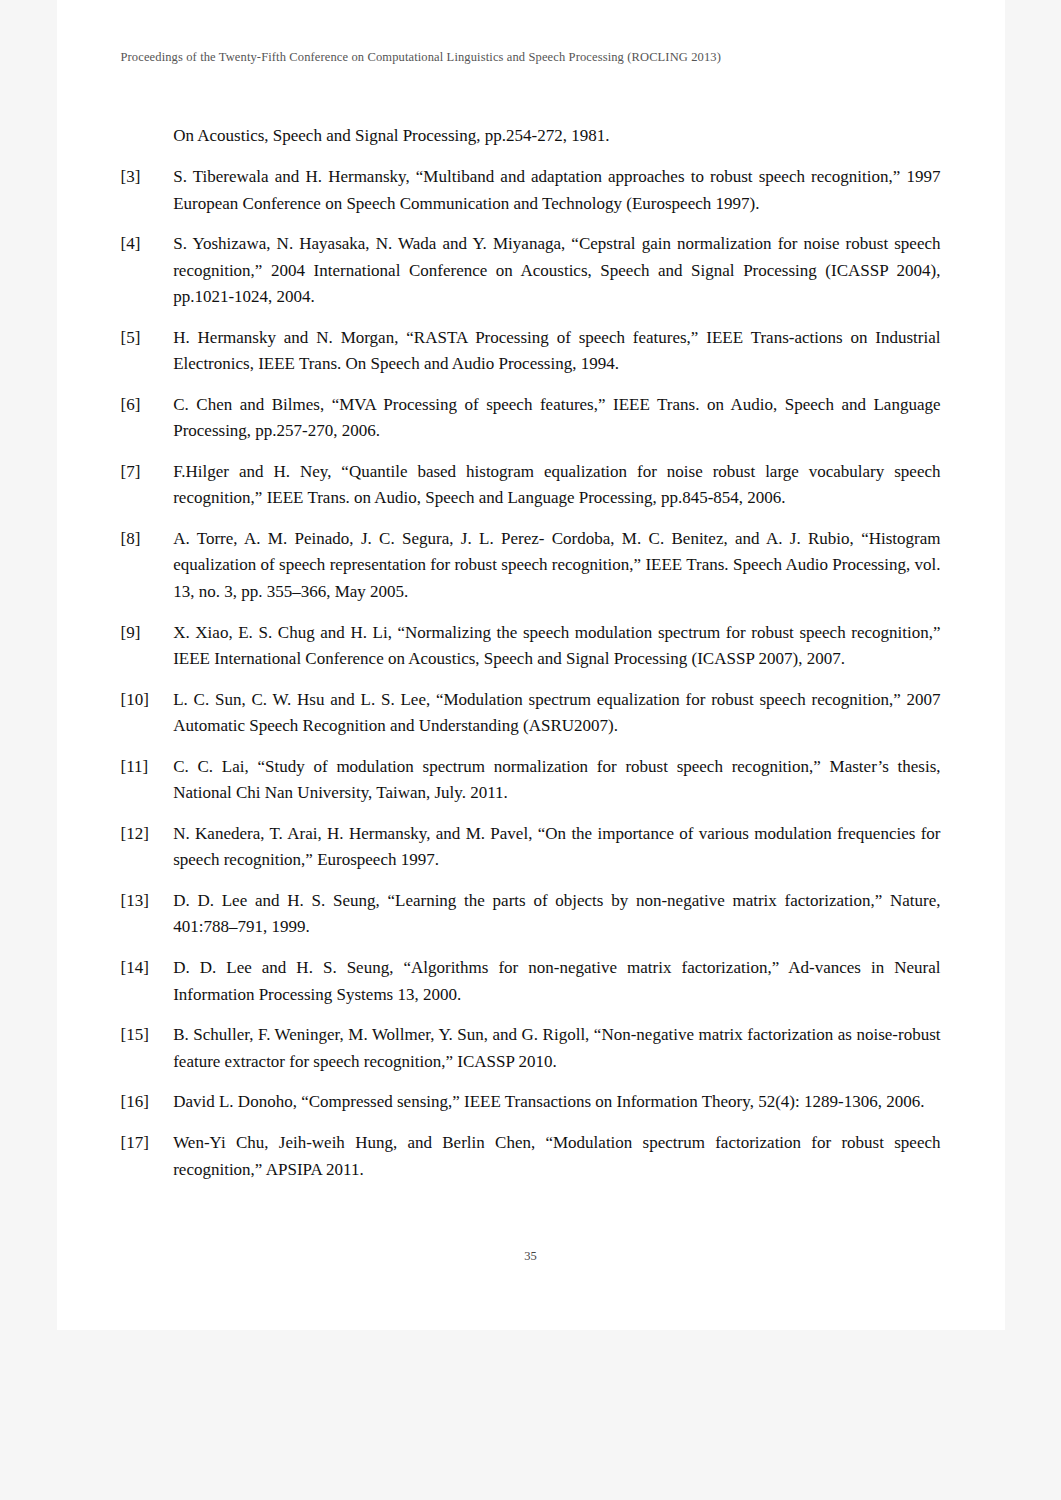Proceedings of the Twenty-Fifth Conference on Computational Linguistics and Speech Processing (ROCLING 2013)
On Acoustics, Speech and Signal Processing, pp.254-272, 1981.
[3] S. Tiberewala and H. Hermansky, “Multiband and adaptation approaches to robust speech recognition,” 1997 European Conference on Speech Communication and Technology (Eurospeech 1997).
[4] S. Yoshizawa, N. Hayasaka, N. Wada and Y. Miyanaga, “Cepstral gain normalization for noise robust speech recognition,” 2004 International Conference on Acoustics, Speech and Signal Processing (ICASSP 2004), pp.1021-1024, 2004.
[5] H. Hermansky and N. Morgan, “RASTA Processing of speech features,” IEEE Trans-actions on Industrial Electronics, IEEE Trans. On Speech and Audio Processing, 1994.
[6] C. Chen and Bilmes, “MVA Processing of speech features,” IEEE Trans. on Audio, Speech and Language Processing, pp.257-270, 2006.
[7] F.Hilger and H. Ney, “Quantile based histogram equalization for noise robust large vocabulary speech recognition,” IEEE Trans. on Audio, Speech and Language Processing, pp.845-854, 2006.
[8] A. Torre, A. M. Peinado, J. C. Segura, J. L. Perez- Cordoba, M. C. Benitez, and A. J. Rubio, “Histogram equalization of speech representation for robust speech recognition,” IEEE Trans. Speech Audio Processing, vol. 13, no. 3, pp. 355–366, May 2005.
[9] X. Xiao, E. S. Chug and H. Li, “Normalizing the speech modulation spectrum for robust speech recognition,” IEEE International Conference on Acoustics, Speech and Signal Processing (ICASSP 2007), 2007.
[10] L. C. Sun, C. W. Hsu and L. S. Lee, “Modulation spectrum equalization for robust speech recognition,” 2007 Automatic Speech Recognition and Understanding (ASRU2007).
[11] C. C. Lai, “Study of modulation spectrum normalization for robust speech recognition,” Master’s thesis, National Chi Nan University, Taiwan, July. 2011.
[12] N. Kanedera, T. Arai, H. Hermansky, and M. Pavel, “On the importance of various modulation frequencies for speech recognition,” Eurospeech 1997.
[13] D. D. Lee and H. S. Seung, “Learning the parts of objects by non-negative matrix factorization,” Nature, 401:788–791, 1999.
[14] D. D. Lee and H. S. Seung, “Algorithms for non-negative matrix factorization,” Ad-vances in Neural Information Processing Systems 13, 2000.
[15] B. Schuller, F. Weninger, M. Wollmer, Y. Sun, and G. Rigoll, “Non-negative matrix factorization as noise-robust feature extractor for speech recognition,” ICASSP 2010.
[16] David L. Donoho, “Compressed sensing,” IEEE Transactions on Information Theory, 52(4): 1289-1306, 2006.
[17] Wen-Yi Chu, Jeih-weih Hung, and Berlin Chen, “Modulation spectrum factorization for robust speech recognition,” APSIPA 2011.
35